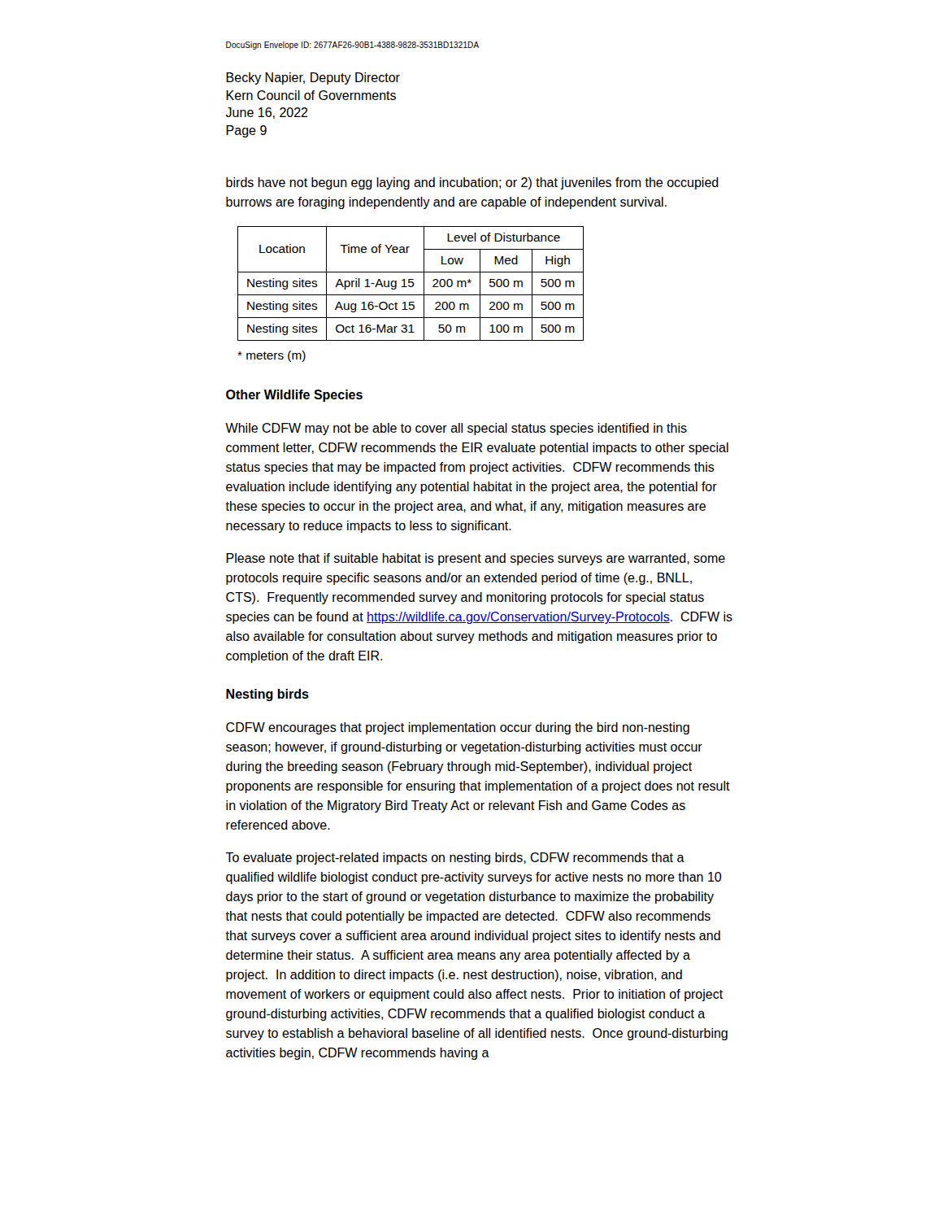DocuSign Envelope ID: 2677AF26-90B1-4388-9828-3531BD1321DA
Becky Napier, Deputy Director
Kern Council of Governments
June 16, 2022
Page 9
birds have not begun egg laying and incubation; or 2) that juveniles from the occupied burrows are foraging independently and are capable of independent survival.
| Location | Time of Year | Level of Disturbance |
| --- | --- | --- |
| Low | Med | High |
| Nesting sites | April 1-Aug 15 | 200 m* | 500 m | 500 m |
| Nesting sites | Aug 16-Oct 15 | 200 m | 200 m | 500 m |
| Nesting sites | Oct 16-Mar 31 | 50 m | 100 m | 500 m |
* meters (m)
Other Wildlife Species
While CDFW may not be able to cover all special status species identified in this comment letter, CDFW recommends the EIR evaluate potential impacts to other special status species that may be impacted from project activities. CDFW recommends this evaluation include identifying any potential habitat in the project area, the potential for these species to occur in the project area, and what, if any, mitigation measures are necessary to reduce impacts to less to significant.
Please note that if suitable habitat is present and species surveys are warranted, some protocols require specific seasons and/or an extended period of time (e.g., BNLL, CTS). Frequently recommended survey and monitoring protocols for special status species can be found at https://wildlife.ca.gov/Conservation/Survey-Protocols. CDFW is also available for consultation about survey methods and mitigation measures prior to completion of the draft EIR.
Nesting birds
CDFW encourages that project implementation occur during the bird non-nesting season; however, if ground-disturbing or vegetation-disturbing activities must occur during the breeding season (February through mid-September), individual project proponents are responsible for ensuring that implementation of a project does not result in violation of the Migratory Bird Treaty Act or relevant Fish and Game Codes as referenced above.
To evaluate project-related impacts on nesting birds, CDFW recommends that a qualified wildlife biologist conduct pre-activity surveys for active nests no more than 10 days prior to the start of ground or vegetation disturbance to maximize the probability that nests that could potentially be impacted are detected. CDFW also recommends that surveys cover a sufficient area around individual project sites to identify nests and determine their status. A sufficient area means any area potentially affected by a project. In addition to direct impacts (i.e. nest destruction), noise, vibration, and movement of workers or equipment could also affect nests. Prior to initiation of project ground-disturbing activities, CDFW recommends that a qualified biologist conduct a survey to establish a behavioral baseline of all identified nests. Once ground-disturbing activities begin, CDFW recommends having a